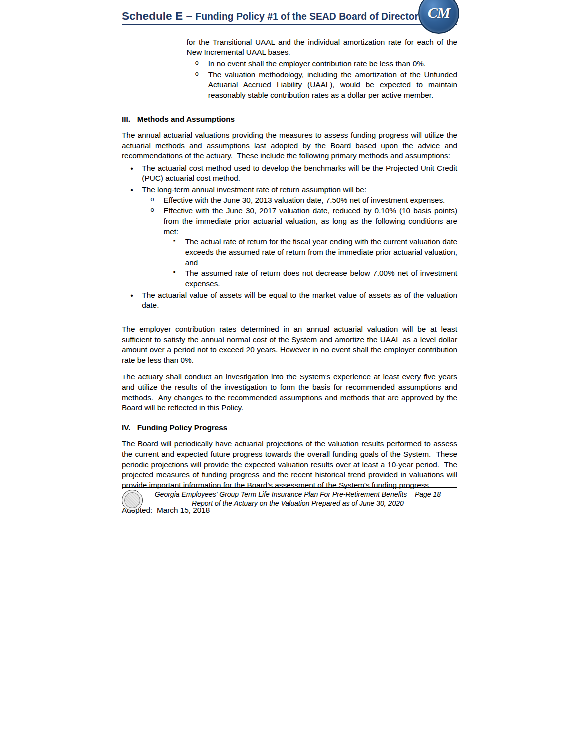CM
Schedule E – Funding Policy #1 of the SEAD Board of Directors
for the Transitional UAAL and the individual amortization rate for each of the New Incremental UAAL bases.
In no event shall the employer contribution rate be less than 0%.
The valuation methodology, including the amortization of the Unfunded Actuarial Accrued Liability (UAAL), would be expected to maintain reasonably stable contribution rates as a dollar per active member.
III. Methods and Assumptions
The annual actuarial valuations providing the measures to assess funding progress will utilize the actuarial methods and assumptions last adopted by the Board based upon the advice and recommendations of the actuary. These include the following primary methods and assumptions:
The actuarial cost method used to develop the benchmarks will be the Projected Unit Credit (PUC) actuarial cost method.
The long-term annual investment rate of return assumption will be:
Effective with the June 30, 2013 valuation date, 7.50% net of investment expenses.
Effective with the June 30, 2017 valuation date, reduced by 0.10% (10 basis points) from the immediate prior actuarial valuation, as long as the following conditions are met:
The actual rate of return for the fiscal year ending with the current valuation date exceeds the assumed rate of return from the immediate prior actuarial valuation, and
The assumed rate of return does not decrease below 7.00% net of investment expenses.
The actuarial value of assets will be equal to the market value of assets as of the valuation date.
The employer contribution rates determined in an annual actuarial valuation will be at least sufficient to satisfy the annual normal cost of the System and amortize the UAAL as a level dollar amount over a period not to exceed 20 years. However in no event shall the employer contribution rate be less than 0%.
The actuary shall conduct an investigation into the System's experience at least every five years and utilize the results of the investigation to form the basis for recommended assumptions and methods. Any changes to the recommended assumptions and methods that are approved by the Board will be reflected in this Policy.
IV. Funding Policy Progress
The Board will periodically have actuarial projections of the valuation results performed to assess the current and expected future progress towards the overall funding goals of the System. These periodic projections will provide the expected valuation results over at least a 10-year period. The projected measures of funding progress and the recent historical trend provided in valuations will provide important information for the Board's assessment of the System's funding progress.
Adopted: March 15, 2018
Georgia Employees' Group Term Life Insurance Plan For Pre-Retirement Benefits Page 18 Report of the Actuary on the Valuation Prepared as of June 30, 2020